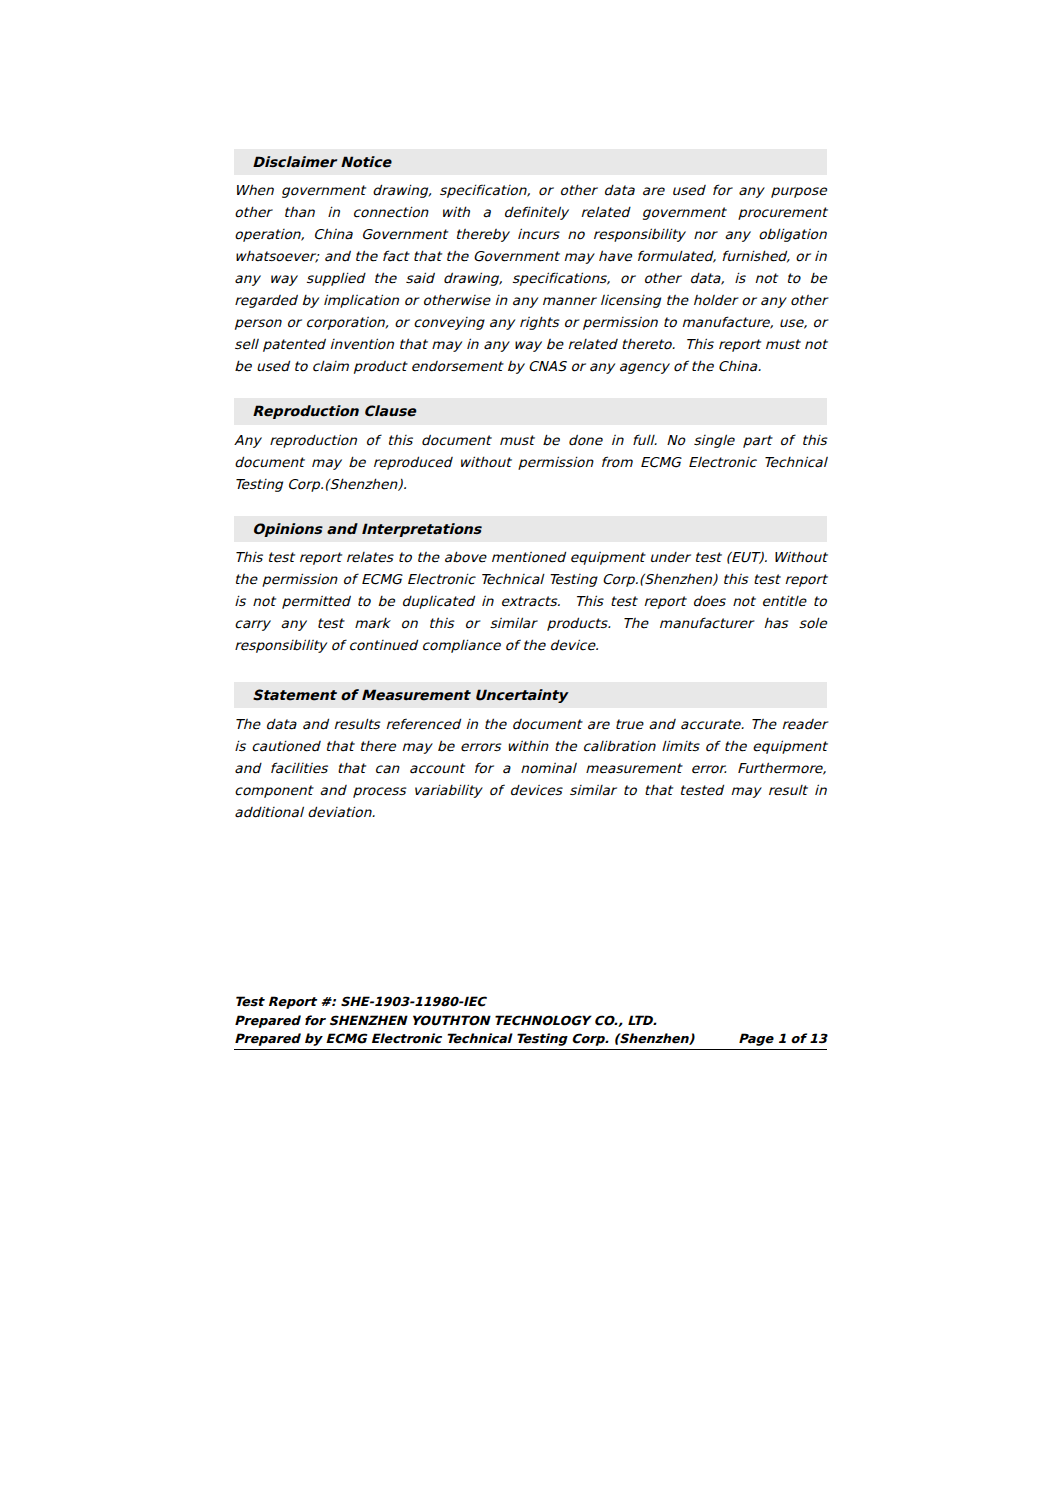Disclaimer Notice
When government drawing, specification, or other data are used for any purpose other than in connection with a definitely related government procurement operation, China Government thereby incurs no responsibility nor any obligation whatsoever; and the fact that the Government may have formulated, furnished, or in any way supplied the said drawing, specifications, or other data, is not to be regarded by implication or otherwise in any manner licensing the holder or any other person or corporation, or conveying any rights or permission to manufacture, use, or sell patented invention that may in any way be related thereto. This report must not be used to claim product endorsement by CNAS or any agency of the China.
Reproduction Clause
Any reproduction of this document must be done in full. No single part of this document may be reproduced without permission from ECMG Electronic Technical Testing Corp.(Shenzhen).
Opinions and Interpretations
This test report relates to the above mentioned equipment under test (EUT). Without the permission of ECMG Electronic Technical Testing Corp.(Shenzhen) this test report is not permitted to be duplicated in extracts. This test report does not entitle to carry any test mark on this or similar products. The manufacturer has sole responsibility of continued compliance of the device.
Statement of Measurement Uncertainty
The data and results referenced in the document are true and accurate. The reader is cautioned that there may be errors within the calibration limits of the equipment and facilities that can account for a nominal measurement error. Furthermore, component and process variability of devices similar to that tested may result in additional deviation.
Test Report #: SHE-1903-11980-IEC
Prepared for SHENZHEN YOUTHTON TECHNOLOGY CO., LTD.
Prepared by ECMG Electronic Technical Testing Corp. (Shenzhen) Page 1 of 13